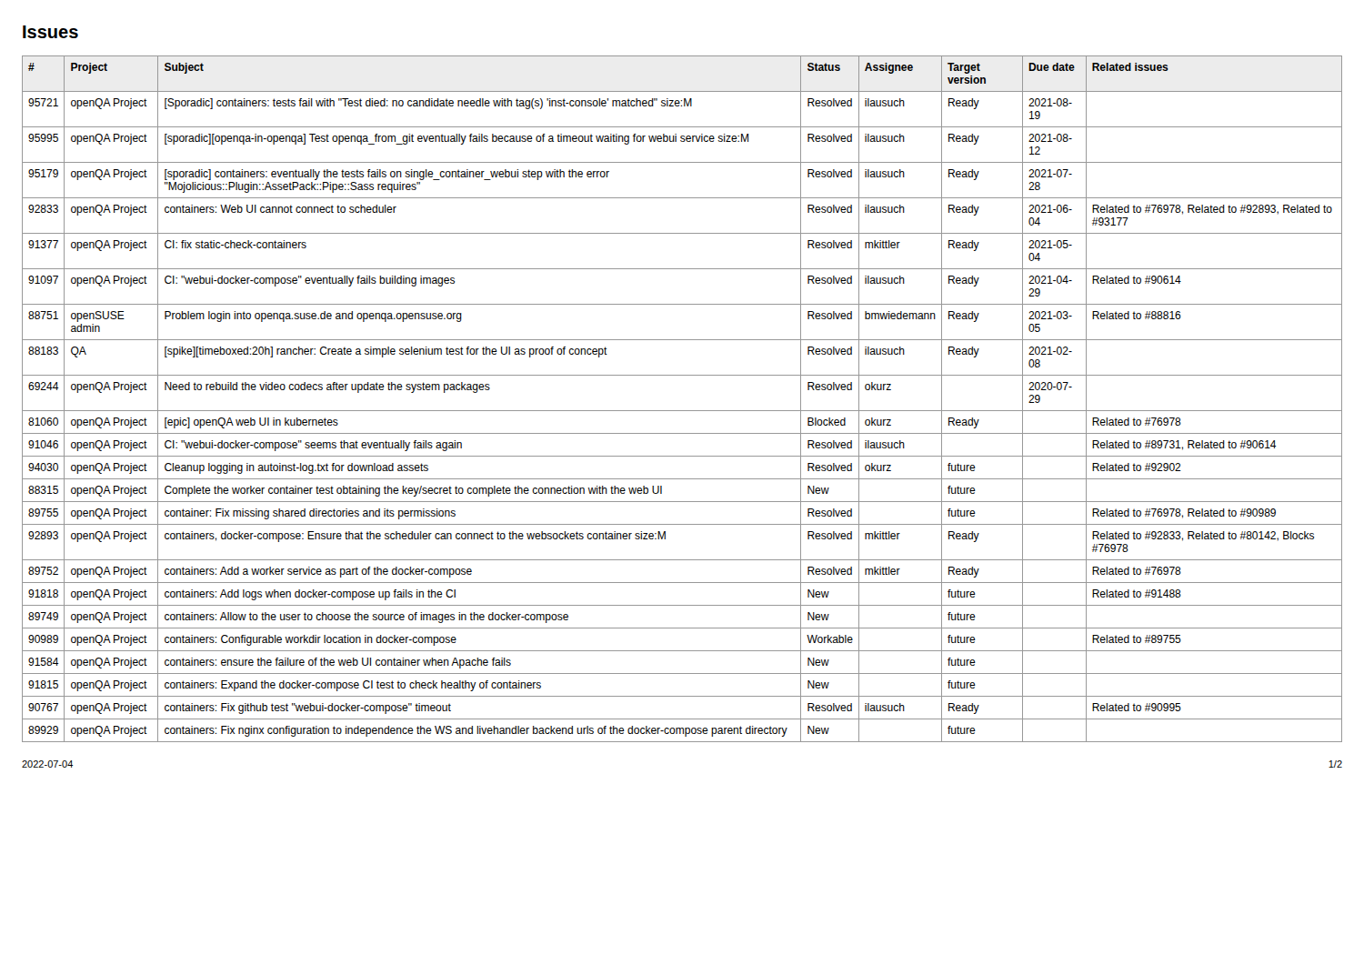Issues
| # | Project | Subject | Status | Assignee | Target version | Due date | Related issues |
| --- | --- | --- | --- | --- | --- | --- | --- |
| 95721 | openQA Project | [Sporadic] containers: tests fail with "Test died: no candidate needle with tag(s) 'inst-console' matched" size:M | Resolved | ilausuch | Ready | 2021-08-19 | |
| 95995 | openQA Project | [sporadic][openqa-in-openqa] Test openqa_from_git eventually fails because of a timeout waiting for webui service size:M | Resolved | ilausuch | Ready | 2021-08-12 | |
| 95179 | openQA Project | [sporadic] containers: eventually the tests fails on single_container_webui step with the error "Mojolicious::Plugin::AssetPack::Pipe::Sass requires" | Resolved | ilausuch | Ready | 2021-07-28 | |
| 92833 | openQA Project | containers: Web UI cannot connect to scheduler | Resolved | ilausuch | Ready | 2021-06-04 | Related to #76978, Related to #92893, Related to #93177 |
| 91377 | openQA Project | CI: fix static-check-containers | Resolved | mkittler | Ready | 2021-05-04 | |
| 91097 | openQA Project | CI: "webui-docker-compose" eventually fails building images | Resolved | ilausuch | Ready | 2021-04-29 | Related to #90614 |
| 88751 | openSUSE admin | Problem login into openqa.suse.de and openqa.opensuse.org | Resolved | bmwiedemann | Ready | 2021-03-05 | Related to #88816 |
| 88183 | QA | [spike][timeboxed:20h] rancher: Create a simple selenium test for the UI as proof of concept | Resolved | ilausuch | Ready | 2021-02-08 | |
| 69244 | openQA Project | Need to rebuild the video codecs after update the system packages | Resolved | okurz | | 2020-07-29 | |
| 81060 | openQA Project | [epic] openQA web UI in kubernetes | Blocked | okurz | Ready | | Related to #76978 |
| 91046 | openQA Project | CI: "webui-docker-compose" seems that eventually fails again | Resolved | ilausuch | | | Related to #89731, Related to #90614 |
| 94030 | openQA Project | Cleanup logging in autoinst-log.txt for download assets | Resolved | okurz | future | | Related to #92902 |
| 88315 | openQA Project | Complete the worker container test obtaining the key/secret to complete the connection with the web UI | New | | future | | |
| 89755 | openQA Project | container: Fix missing shared directories and its permissions | Resolved | | future | | Related to #76978, Related to #90989 |
| 92893 | openQA Project | containers, docker-compose: Ensure that the scheduler can connect to the websockets container size:M | Resolved | mkittler | Ready | | Related to #92833, Related to #80142, Blocks #76978 |
| 89752 | openQA Project | containers: Add a worker service as part of the docker-compose | Resolved | mkittler | Ready | | Related to #76978 |
| 91818 | openQA Project | containers: Add logs when docker-compose up fails in the CI | New | | future | | Related to #91488 |
| 89749 | openQA Project | containers: Allow to the user to choose the source of images in the docker-compose | New | | future | | |
| 90989 | openQA Project | containers: Configurable workdir location in docker-compose | Workable | | future | | Related to #89755 |
| 91584 | openQA Project | containers: ensure the failure of the web UI container when Apache fails | New | | future | | |
| 91815 | openQA Project | containers: Expand the docker-compose CI test to check healthy of containers | New | | future | | |
| 90767 | openQA Project | containers: Fix github test "webui-docker-compose" timeout | Resolved | ilausuch | Ready | | Related to #90995 |
| 89929 | openQA Project | containers: Fix nginx configuration to independence the WS and livehandler backend urls of the docker-compose parent directory | New | | future | | |
2022-07-04 1/2